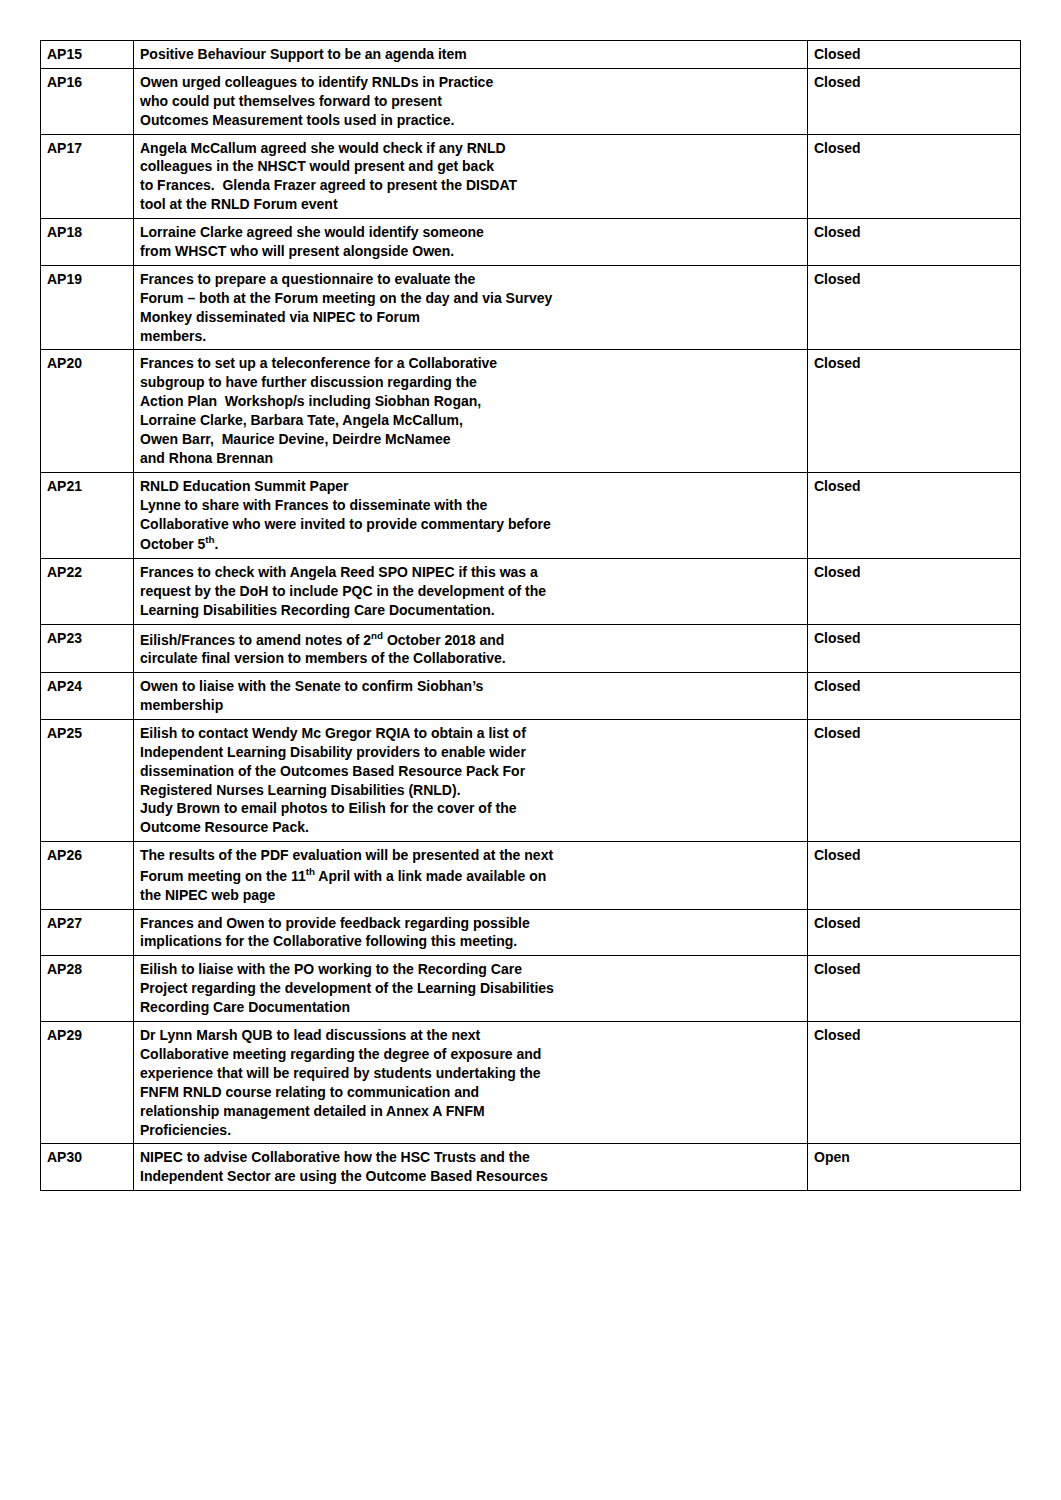| AP15 | Positive Behaviour Support to be an agenda item | Closed |
| AP16 | Owen urged colleagues to identify RNLDs in Practice who could put themselves forward to present Outcomes Measurement tools used in practice. | Closed |
| AP17 | Angela McCallum agreed she would check if any RNLD colleagues in the NHSCT would present and get back to Frances. Glenda Frazer agreed to present the DISDAT tool at the RNLD Forum event | Closed |
| AP18 | Lorraine Clarke agreed she would identify someone from WHSCT who will present alongside Owen. | Closed |
| AP19 | Frances to prepare a questionnaire to evaluate the Forum – both at the Forum meeting on the day and via Survey Monkey disseminated via NIPEC to Forum members. | Closed |
| AP20 | Frances to set up a teleconference for a Collaborative subgroup to have further discussion regarding the Action Plan Workshop/s including Siobhan Rogan, Lorraine Clarke, Barbara Tate, Angela McCallum, Owen Barr, Maurice Devine, Deirdre McNamee and Rhona Brennan | Closed |
| AP21 | RNLD Education Summit Paper Lynne to share with Frances to disseminate with the Collaborative who were invited to provide commentary before October 5 th . | Closed |
| AP22 | Frances to check with Angela Reed SPO NIPEC if this was a request by the DoH to include PQC in the development of the Learning Disabilities Recording Care Documentation. | Closed |
| AP23 | Eilish/Frances to amend notes of 2 nd October 2018 and circulate final version to members of the Collaborative. | Closed |
| AP24 | Owen to liaise with the Senate to confirm Siobhan’s membership | Closed |
| AP25 | Eilish to contact Wendy Mc Gregor RQIA to obtain a list of Independent Learning Disability providers to enable wider dissemination of the Outcomes Based Resource Pack For Registered Nurses Learning Disabilities (RNLD). Judy Brown to email photos to Eilish for the cover of the Outcome Resource Pack. | Closed |
| AP26 | The results of the PDF evaluation will be presented at the next Forum meeting on the 11 th April with a link made available on the NIPEC web page | Closed |
| AP27 | Frances and Owen to provide feedback regarding possible implications for the Collaborative following this meeting. | Closed |
| AP28 | Eilish to liaise with the PO working to the Recording Care Project regarding the development of the Learning Disabilities Recording Care Documentation | Closed |
| AP29 | Dr Lynn Marsh QUB to lead discussions at the next Collaborative meeting regarding the degree of exposure and experience that will be required by students undertaking the FNFM RNLD course relating to communication and relationship management detailed in Annex A FNFM Proficiencies. | Closed |
| AP30 | NIPEC to advise Collaborative how the HSC Trusts and the Independent Sector are using the Outcome Based Resources | Open |